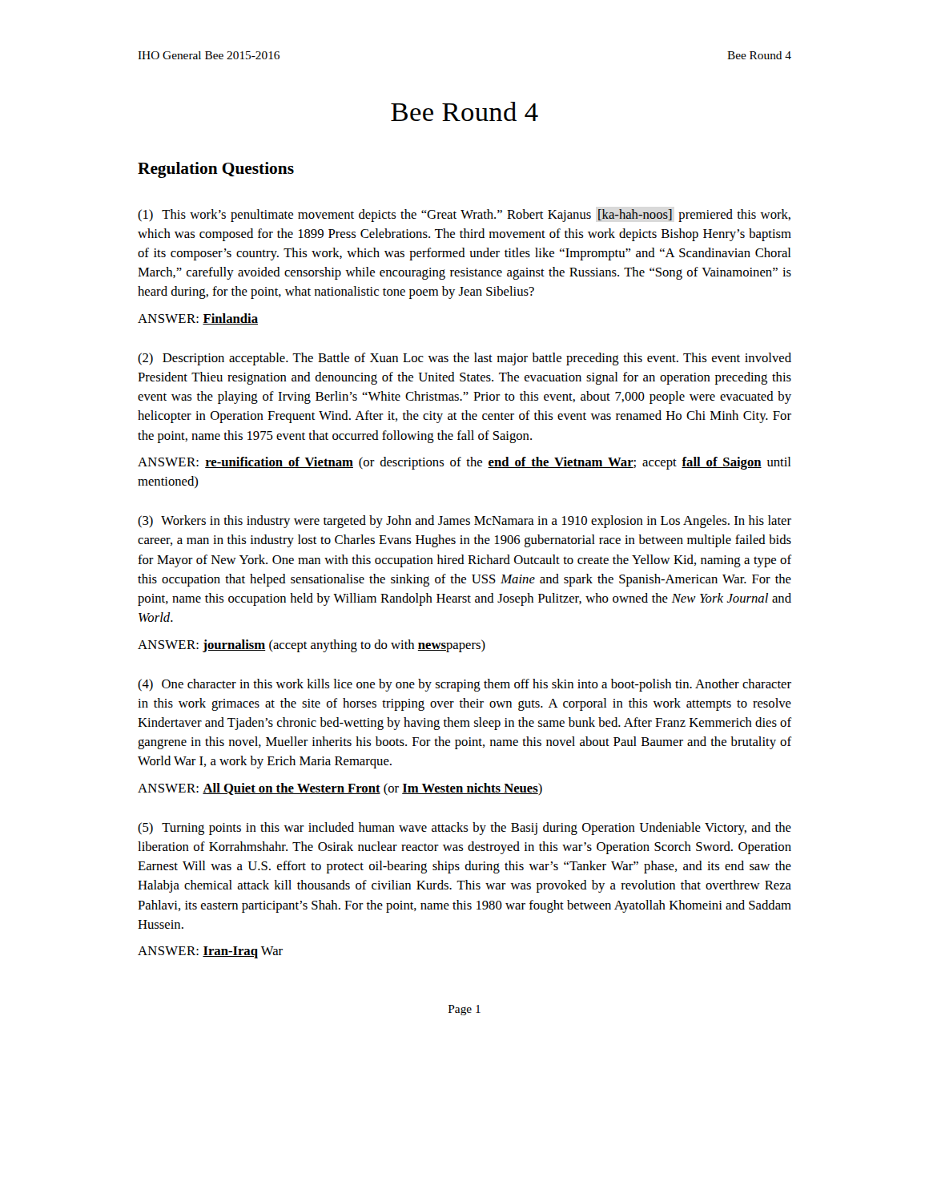IHO General Bee 2015-2016 Bee Round 4
Bee Round 4
Regulation Questions
(1) This work’s penultimate movement depicts the “Great Wrath.” Robert Kajanus [ka-hah-noos] premiered this work, which was composed for the 1899 Press Celebrations. The third movement of this work depicts Bishop Henry’s baptism of its composer’s country. This work, which was performed under titles like “Impromptu” and “A Scandinavian Choral March,” carefully avoided censorship while encouraging resistance against the Russians. The “Song of Vainamoinen” is heard during, for the point, what nationalistic tone poem by Jean Sibelius?
ANSWER: Finlandia
(2) Description acceptable. The Battle of Xuan Loc was the last major battle preceding this event. This event involved President Thieu resignation and denouncing of the United States. The evacuation signal for an operation preceding this event was the playing of Irving Berlin’s “White Christmas.” Prior to this event, about 7,000 people were evacuated by helicopter in Operation Frequent Wind. After it, the city at the center of this event was renamed Ho Chi Minh City. For the point, name this 1975 event that occurred following the fall of Saigon.
ANSWER: re-unification of Vietnam (or descriptions of the end of the Vietnam War; accept fall of Saigon until mentioned)
(3) Workers in this industry were targeted by John and James McNamara in a 1910 explosion in Los Angeles. In his later career, a man in this industry lost to Charles Evans Hughes in the 1906 gubernatorial race in between multiple failed bids for Mayor of New York. One man with this occupation hired Richard Outcault to create the Yellow Kid, naming a type of this occupation that helped sensationalise the sinking of the USS Maine and spark the Spanish-American War. For the point, name this occupation held by William Randolph Hearst and Joseph Pulitzer, who owned the New York Journal and World.
ANSWER: journalism (accept anything to do with newspapers)
(4) One character in this work kills lice one by one by scraping them off his skin into a boot-polish tin. Another character in this work grimaces at the site of horses tripping over their own guts. A corporal in this work attempts to resolve Kindertaver and Tjaden’s chronic bed-wetting by having them sleep in the same bunk bed. After Franz Kemmerich dies of gangrene in this novel, Mueller inherits his boots. For the point, name this novel about Paul Baumer and the brutality of World War I, a work by Erich Maria Remarque.
ANSWER: All Quiet on the Western Front (or Im Westen nichts Neues)
(5) Turning points in this war included human wave attacks by the Basij during Operation Undeniable Victory, and the liberation of Korrahmshahr. The Osirak nuclear reactor was destroyed in this war’s Operation Scorch Sword. Operation Earnest Will was a U.S. effort to protect oil-bearing ships during this war’s “Tanker War” phase, and its end saw the Halabja chemical attack kill thousands of civilian Kurds. This war was provoked by a revolution that overthrew Reza Pahlavi, its eastern participant’s Shah. For the point, name this 1980 war fought between Ayatollah Khomeini and Saddam Hussein.
ANSWER: Iran-Iraq War
Page 1